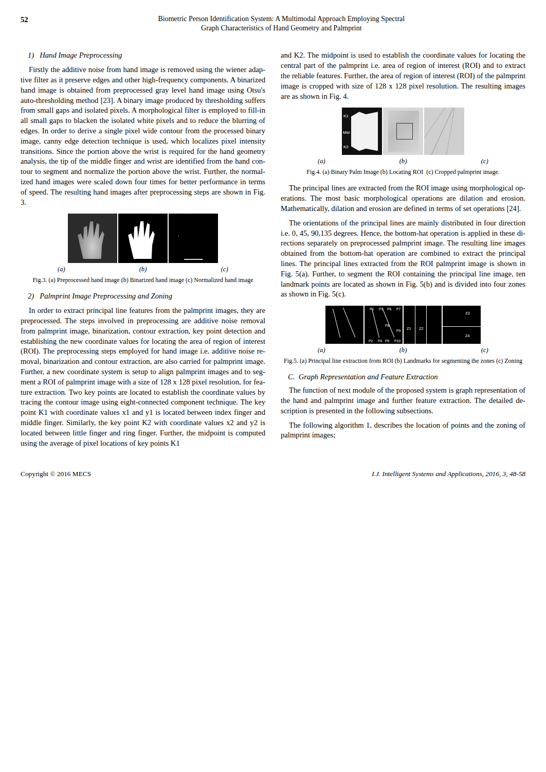52
Biometric Person Identification System: A Multimodal Approach Employing Spectral
Graph Characteristics of Hand Geometry and Palmprint
1) Hand Image Preprocessing
Firstly the additive noise from hand image is removed using the wiener adaptive filter as it preserve edges and other high-frequency components. A binarized hand image is obtained from preprocessed gray level hand image using Otsu's auto-thresholding method [23]. A binary image produced by thresholding suffers from small gaps and isolated pixels. A morphological filter is employed to fill-in all small gaps to blacken the isolated white pixels and to reduce the blurring of edges. In order to derive a single pixel wide contour from the processed binary image, canny edge detection technique is used, which localizes pixel intensity transitions. Since the portion above the wrist is required for the hand geometry analysis, the tip of the middle finger and wrist are identified from the hand contour to segment and normalize the portion above the wrist. Further, the normalized hand images were scaled down four times for better performance in terms of speed. The resulting hand images after preprocessing steps are shown in Fig. 3.
(a)(b)(c)
Fig.3. (a) Preprocessed hand image (b) Binarized hand image (c) Normalized hand image
2) Palmprint Image Preprocessing and Zoning
In order to extract principal line features from the palmprint images, they are preprocessed. The steps involved in preprocessing are additive noise removal from palmprint image, binarization, contour extraction, key point detection and establishing the new coordinate values for locating the area of region of interest (ROI). The preprocessing steps employed for hand image i.e. additive noise removal, binarization and contour extraction, are also carried for palmprint image. Further, a new coordinate system is setup to align palmprint images and to segment a ROI of palmprint image with a size of 128 x 128 pixel resolution, for feature extraction. Two key points are located to establish the coordinate values by tracing the contour image using eight-connected component technique. The key point K1 with coordinate values x1 and y1 is located between index finger and middle finger. Similarly, the key point K2 with coordinate values x2 and y2 is located between little finger and ring finger. Further, the midpoint is computed using the average of pixel locations of key points K1
and K2. The midpoint is used to establish the coordinate values for locating the central part of the palmprint i.e. area of region of interest (ROI) and to extract the reliable features. Further, the area of region of interest (ROI) of the palmprint image is cropped with size of 128 x 128 pixel resolution. The resulting images are as shown in Fig. 4.
K1 Mid K2
(a)(b)(c)
Fig.4. (a) Binary Palm Image (b) Locating ROI (c) Cropped palmprint image.
The principal lines are extracted from the ROI image using morphological operations. The most basic morphological operations are dilation and erosion. Mathematically, dilation and erosion are defined in terms of set operations [24].
The orientations of the principal lines are mainly distributed in four direction i.e. 0, 45, 90,135 degrees. Hence, the bottom-hat operation is applied in these directions separately on preprocessed palmprint image. The resulting line images obtained from the bottom-hat operation are combined to extract the principal lines. The principal lines extracted from the ROI palmprint image is shown in Fig. 5(a). Further, to segment the ROI containing the principal line image, ten landmark points are located as shown in Fig. 5(b) and is divided into four zones as shown in Fig. 5(c).
P1 P3 P6 P7 P8 P9 P2 P4 P5 P10
Z1 Z2
Z3 Z4
(a)(b)(c)
Fig.5. (a) Principal line extraction from ROI (b) Landmarks for segmenting the zones (c) Zoning
C. Graph Representation and Feature Extraction
The function of next module of the proposed system is graph representation of the hand and palmprint image and further feature extraction. The detailed description is presented in the following subsections.
The following algorithm 1, describes the location of points and the zoning of palmprint images;
Copyright © 2016 MECS
I.J. Intelligent Systems and Applications, 2016, 3, 48-58